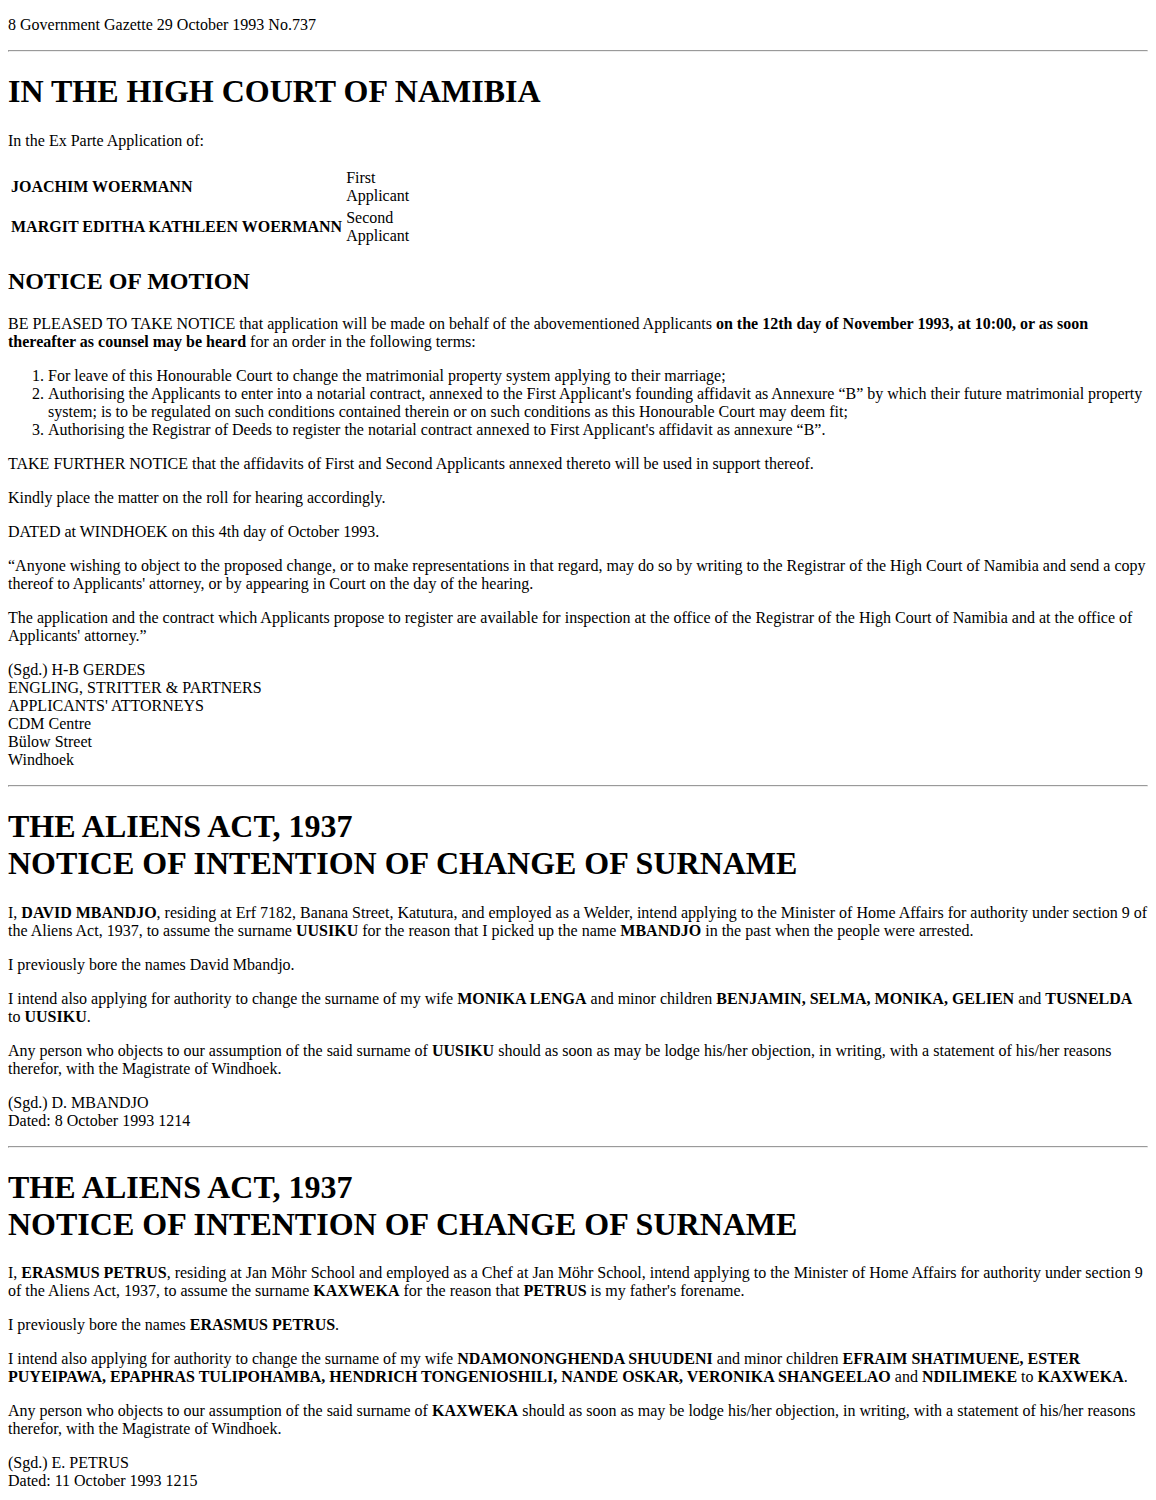8 Government Gazette 29 October 1993 No.737
IN THE HIGH COURT OF NAMIBIA
In the Ex Parte Application of:
| JOACHIM WOERMANN | First Applicant |
| MARGIT EDITHA KATHLEEN WOERMANN | Second Applicant |
NOTICE OF MOTION
BE PLEASED TO TAKE NOTICE that application will be made on behalf of the abovementioned Applicants on the 12th day of November 1993, at 10:00, or as soon thereafter as counsel may be heard for an order in the following terms:
For leave of this Honourable Court to change the matrimonial property system applying to their marriage;
Authorising the Applicants to enter into a notarial contract, annexed to the First Applicant's founding affidavit as Annexure “B” by which their future matrimonial property system; is to be regulated on such conditions contained therein or on such conditions as this Honourable Court may deem fit;
Authorising the Registrar of Deeds to register the notarial contract annexed to First Applicant's affidavit as annexure “B”.
TAKE FURTHER NOTICE that the affidavits of First and Second Applicants annexed thereto will be used in support thereof.
Kindly place the matter on the roll for hearing accordingly.
DATED at WINDHOEK on this 4th day of October 1993.
“Anyone wishing to object to the proposed change, or to make representations in that regard, may do so by writing to the Registrar of the High Court of Namibia and send a copy thereof to Applicants' attorney, or by appearing in Court on the day of the hearing.
The application and the contract which Applicants propose to register are available for inspection at the office of the Registrar of the High Court of Namibia and at the office of Applicants' attorney.”
(Sgd.) H-B GERDES
ENGLING, STRITTER & PARTNERS
APPLICANTS' ATTORNEYS
CDM Centre
Bülow Street
Windhoek
THE ALIENS ACT, 1937
NOTICE OF INTENTION OF CHANGE OF SURNAME
I, DAVID MBANDJO, residing at Erf 7182, Banana Street, Katutura, and employed as a Welder, intend applying to the Minister of Home Affairs for authority under section 9 of the Aliens Act, 1937, to assume the surname UUSIKU for the reason that I picked up the name MBANDJO in the past when the people were arrested.
I previously bore the names David Mbandjo.
I intend also applying for authority to change the surname of my wife MONIKA LENGA and minor children BENJAMIN, SELMA, MONIKA, GELIEN and TUSNELDA to UUSIKU.
Any person who objects to our assumption of the said surname of UUSIKU should as soon as may be lodge his/her objection, in writing, with a statement of his/her reasons therefor, with the Magistrate of Windhoek.
(Sgd.) D. MBANDJO
Dated: 8 October 1993 1214
THE ALIENS ACT, 1937
NOTICE OF INTENTION OF CHANGE OF SURNAME
I, ERASMUS PETRUS, residing at Jan Möhr School and employed as a Chef at Jan Möhr School, intend applying to the Minister of Home Affairs for authority under section 9 of the Aliens Act, 1937, to assume the surname KAXWEKA for the reason that PETRUS is my father's forename.
I previously bore the names ERASMUS PETRUS.
I intend also applying for authority to change the surname of my wife NDAMONONGHENDA SHUUDENI and minor children EFRAIM SHATIMUENE, ESTER PUYEIPAWA, EPAPHRAS TULIPOHAMBA, HENDRICH TONGENIOSHILI, NANDE OSKAR, VERONIKA SHANGEELAO and NDILIMEKE to KAXWEKA.
Any person who objects to our assumption of the said surname of KAXWEKA should as soon as may be lodge his/her objection, in writing, with a statement of his/her reasons therefor, with the Magistrate of Windhoek.
(Sgd.) E. PETRUS
Dated: 11 October 1993 1215